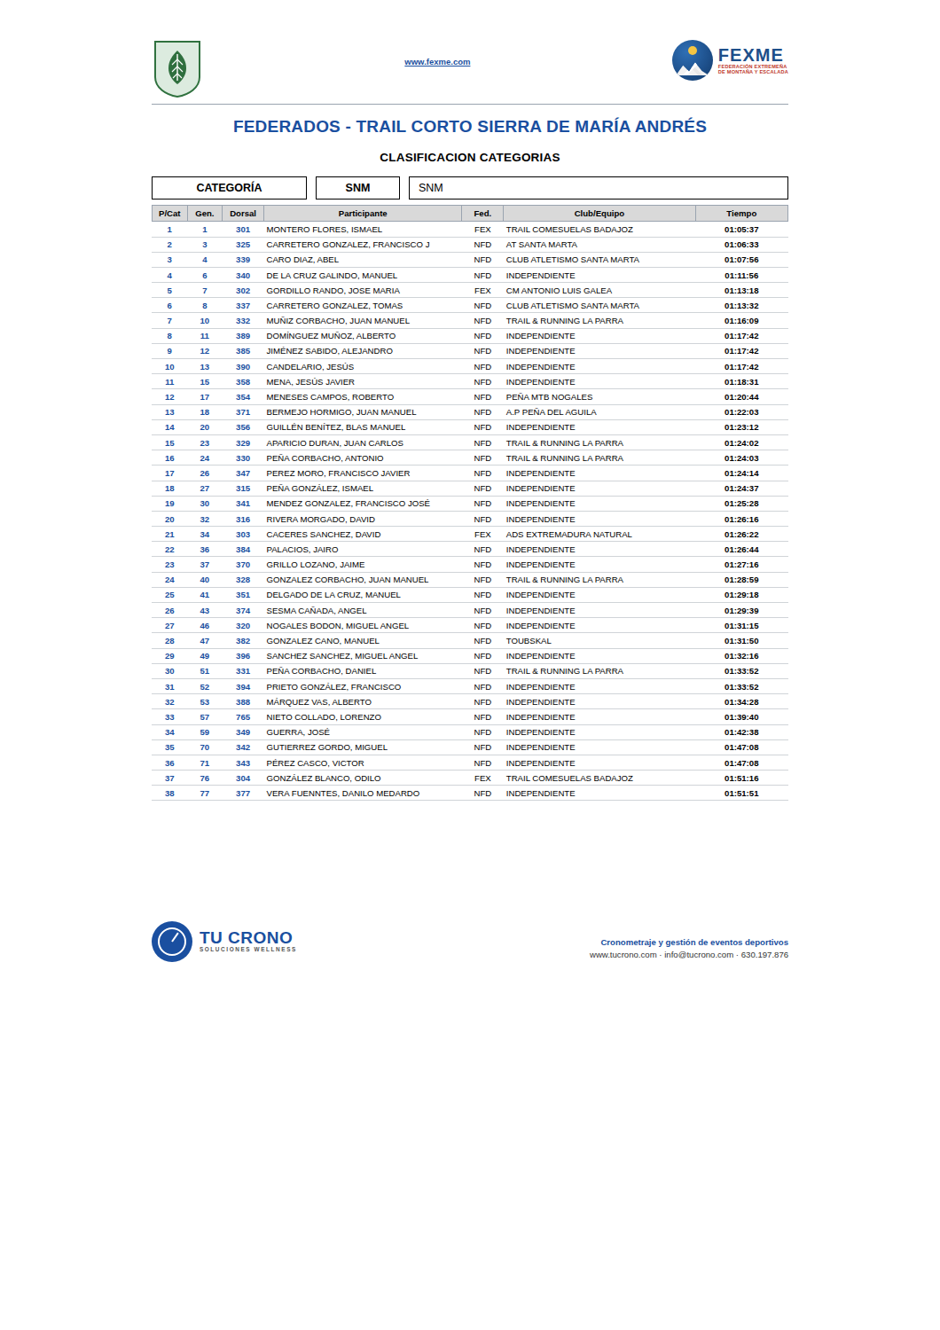www.fexme.com
FEXME
FEDERACIÓN EXTREMEÑA
DE MONTAÑA Y ESCALADA
FEDERADOS - TRAIL CORTO SIERRA DE MARÍA ANDRÉS
CLASIFICACION CATEGORIAS
CATEGORÍA
SNM
SNM
| P/Cat | Gen. | Dorsal | Participante | Fed. | Club/Equipo | Tiempo |
| --- | --- | --- | --- | --- | --- | --- |
| 1 | 1 | 301 | MONTERO FLORES, ISMAEL | FEX | TRAIL COMESUELAS BADAJOZ | 01:05:37 |
| 2 | 3 | 325 | CARRETERO GONZALEZ, FRANCISCO J | NFD | AT SANTA MARTA | 01:06:33 |
| 3 | 4 | 339 | CARO DIAZ, ABEL | NFD | CLUB ATLETISMO SANTA MARTA | 01:07:56 |
| 4 | 6 | 340 | DE LA CRUZ GALINDO, MANUEL | NFD | INDEPENDIENTE | 01:11:56 |
| 5 | 7 | 302 | GORDILLO RANDO, JOSE MARIA | FEX | CM ANTONIO LUIS GALEA | 01:13:18 |
| 6 | 8 | 337 | CARRETERO GONZALEZ, TOMAS | NFD | CLUB ATLETISMO SANTA MARTA | 01:13:32 |
| 7 | 10 | 332 | MUÑIZ CORBACHO, JUAN MANUEL | NFD | TRAIL & RUNNING LA PARRA | 01:16:09 |
| 8 | 11 | 389 | DOMÍNGUEZ MUÑOZ, ALBERTO | NFD | INDEPENDIENTE | 01:17:42 |
| 9 | 12 | 385 | JIMÉNEZ SABIDO, ALEJANDRO | NFD | INDEPENDIENTE | 01:17:42 |
| 10 | 13 | 390 | CANDELARIO, JESÚS | NFD | INDEPENDIENTE | 01:17:42 |
| 11 | 15 | 358 | MENA, JESÚS JAVIER | NFD | INDEPENDIENTE | 01:18:31 |
| 12 | 17 | 354 | MENESES CAMPOS, ROBERTO | NFD | PEÑA MTB NOGALES | 01:20:44 |
| 13 | 18 | 371 | BERMEJO HORMIGO, JUAN MANUEL | NFD | A.P PEÑA DEL AGUILA | 01:22:03 |
| 14 | 20 | 356 | GUILLÉN BENÍTEZ, BLAS MANUEL | NFD | INDEPENDIENTE | 01:23:12 |
| 15 | 23 | 329 | APARICIO DURAN, JUAN CARLOS | NFD | TRAIL & RUNNING LA PARRA | 01:24:02 |
| 16 | 24 | 330 | PEÑA CORBACHO, ANTONIO | NFD | TRAIL & RUNNING LA PARRA | 01:24:03 |
| 17 | 26 | 347 | PEREZ MORO, FRANCISCO JAVIER | NFD | INDEPENDIENTE | 01:24:14 |
| 18 | 27 | 315 | PEÑA GONZÁLEZ, ISMAEL | NFD | INDEPENDIENTE | 01:24:37 |
| 19 | 30 | 341 | MENDEZ GONZALEZ, FRANCISCO JOSÉ | NFD | INDEPENDIENTE | 01:25:28 |
| 20 | 32 | 316 | RIVERA MORGADO, DAVID | NFD | INDEPENDIENTE | 01:26:16 |
| 21 | 34 | 303 | CACERES SANCHEZ, DAVID | FEX | ADS EXTREMADURA NATURAL | 01:26:22 |
| 22 | 36 | 384 | PALACIOS, JAIRO | NFD | INDEPENDIENTE | 01:26:44 |
| 23 | 37 | 370 | GRILLO LOZANO, JAIME | NFD | INDEPENDIENTE | 01:27:16 |
| 24 | 40 | 328 | GONZALEZ CORBACHO, JUAN MANUEL | NFD | TRAIL & RUNNING LA PARRA | 01:28:59 |
| 25 | 41 | 351 | DELGADO DE LA CRUZ, MANUEL | NFD | INDEPENDIENTE | 01:29:18 |
| 26 | 43 | 374 | SESMA CAÑADA, ANGEL | NFD | INDEPENDIENTE | 01:29:39 |
| 27 | 46 | 320 | NOGALES BODON, MIGUEL ANGEL | NFD | INDEPENDIENTE | 01:31:15 |
| 28 | 47 | 382 | GONZALEZ CANO, MANUEL | NFD | TOUBSKAL | 01:31:50 |
| 29 | 49 | 396 | SANCHEZ SANCHEZ, MIGUEL ANGEL | NFD | INDEPENDIENTE | 01:32:16 |
| 30 | 51 | 331 | PEÑA CORBACHO, DANIEL | NFD | TRAIL & RUNNING LA PARRA | 01:33:52 |
| 31 | 52 | 394 | PRIETO GONZÁLEZ, FRANCISCO | NFD | INDEPENDIENTE | 01:33:52 |
| 32 | 53 | 388 | MÁRQUEZ VAS, ALBERTO | NFD | INDEPENDIENTE | 01:34:28 |
| 33 | 57 | 765 | NIETO COLLADO, LORENZO | NFD | INDEPENDIENTE | 01:39:40 |
| 34 | 59 | 349 | GUERRA, JOSÉ | NFD | INDEPENDIENTE | 01:42:38 |
| 35 | 70 | 342 | GUTIERREZ GORDO, MIGUEL | NFD | INDEPENDIENTE | 01:47:08 |
| 36 | 71 | 343 | PÉREZ CASCO, VICTOR | NFD | INDEPENDIENTE | 01:47:08 |
| 37 | 76 | 304 | GONZÁLEZ BLANCO, ODILO | FEX | TRAIL COMESUELAS BADAJOZ | 01:51:16 |
| 38 | 77 | 377 | VERA FUENNTES, DANILO MEDARDO | NFD | INDEPENDIENTE | 01:51:51 |
TU CRONO
SOLUCIONES WELLNESS
Cronometraje y gestión de eventos deportivos
www.tucrono.com · info@tucrono.com · 630.197.876